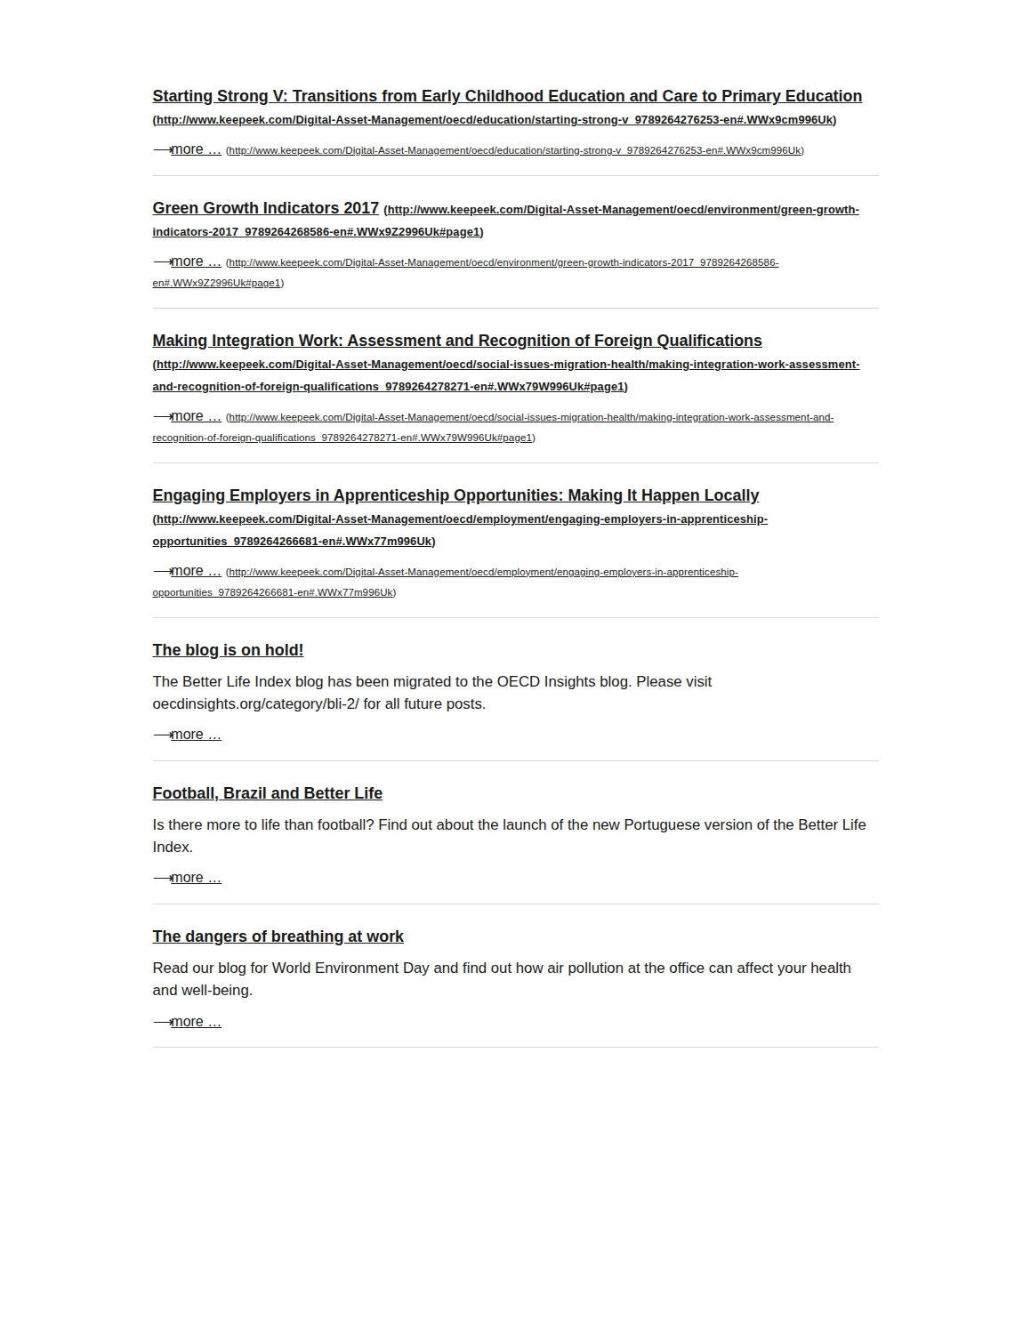Starting Strong V: Transitions from Early Childhood Education and Care to Primary Education (http://www.keepeek.com/Digital-Asset-Management/oecd/education/starting-strong-v_9789264276253-en#.WWx9cm996Uk)
⟶more … (http://www.keepeek.com/Digital-Asset-Management/oecd/education/starting-strong-v_9789264276253-en#.WWx9cm996Uk)
Green Growth Indicators 2017 (http://www.keepeek.com/Digital-Asset-Management/oecd/environment/green-growth-indicators-2017_9789264268586-en#.WWx9Z2996Uk#page1)
⟶more … (http://www.keepeek.com/Digital-Asset-Management/oecd/environment/green-growth-indicators-2017_9789264268586-en#.WWx9Z2996Uk#page1)
Making Integration Work: Assessment and Recognition of Foreign Qualifications (http://www.keepeek.com/Digital-Asset-Management/oecd/social-issues-migration-health/making-integration-work-assessment-and-recognition-of-foreign-qualifications_9789264278271-en#.WWx79W996Uk#page1)
⟶more … (http://www.keepeek.com/Digital-Asset-Management/oecd/social-issues-migration-health/making-integration-work-assessment-and-recognition-of-foreign-qualifications_9789264278271-en#.WWx79W996Uk#page1)
Engaging Employers in Apprenticeship Opportunities: Making It Happen Locally (http://www.keepeek.com/Digital-Asset-Management/oecd/employment/engaging-employers-in-apprenticeship-opportunities_9789264266681-en#.WWx77m996Uk)
⟶more … (http://www.keepeek.com/Digital-Asset-Management/oecd/employment/engaging-employers-in-apprenticeship-opportunities_9789264266681-en#.WWx77m996Uk)
The blog is on hold!
The Better Life Index blog has been migrated to the OECD Insights blog. Please visit oecdinsights.org/category/bli-2/ for all future posts.
⟶more …
Football, Brazil and Better Life
Is there more to life than football? Find out about the launch of the new Portuguese version of the Better Life Index.
⟶more …
The dangers of breathing at work
Read our blog for World Environment Day and find out how air pollution at the office can affect your health and well-being.
⟶more …